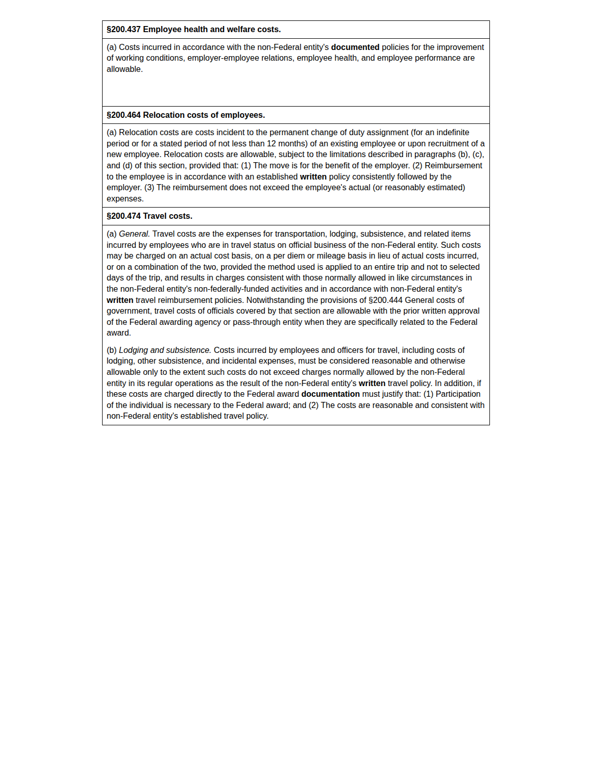| §200.437 Employee health and welfare costs. |
| (a) Costs incurred in accordance with the non-Federal entity's documented policies for the improvement of working conditions, employer-employee relations, employee health, and employee performance are allowable. |
| §200.464 Relocation costs of employees. |
| (a) Relocation costs are costs incident to the permanent change of duty assignment (for an indefinite period or for a stated period of not less than 12 months) of an existing employee or upon recruitment of a new employee. Relocation costs are allowable, subject to the limitations described in paragraphs (b), (c), and (d) of this section, provided that: (1) The move is for the benefit of the employer. (2) Reimbursement to the employee is in accordance with an established written policy consistently followed by the employer. (3) The reimbursement does not exceed the employee's actual (or reasonably estimated) expenses. |
| §200.474 Travel costs. |
| (a) General. Travel costs are the expenses for transportation, lodging, subsistence, and related items incurred by employees who are in travel status on official business of the non-Federal entity. Such costs may be charged on an actual cost basis, on a per diem or mileage basis in lieu of actual costs incurred, or on a combination of the two, provided the method used is applied to an entire trip and not to selected days of the trip, and results in charges consistent with those normally allowed in like circumstances in the non-Federal entity's non-federally-funded activities and in accordance with non-Federal entity's written travel reimbursement policies. Notwithstanding the provisions of §200.444 General costs of government, travel costs of officials covered by that section are allowable with the prior written approval of the Federal awarding agency or pass-through entity when they are specifically related to the Federal award. (b) Lodging and subsistence. Costs incurred by employees and officers for travel, including costs of lodging, other subsistence, and incidental expenses, must be considered reasonable and otherwise allowable only to the extent such costs do not exceed charges normally allowed by the non-Federal entity in its regular operations as the result of the non-Federal entity's written travel policy. In addition, if these costs are charged directly to the Federal award documentation must justify that: (1) Participation of the individual is necessary to the Federal award; and (2) The costs are reasonable and consistent with non-Federal entity's established travel policy. |